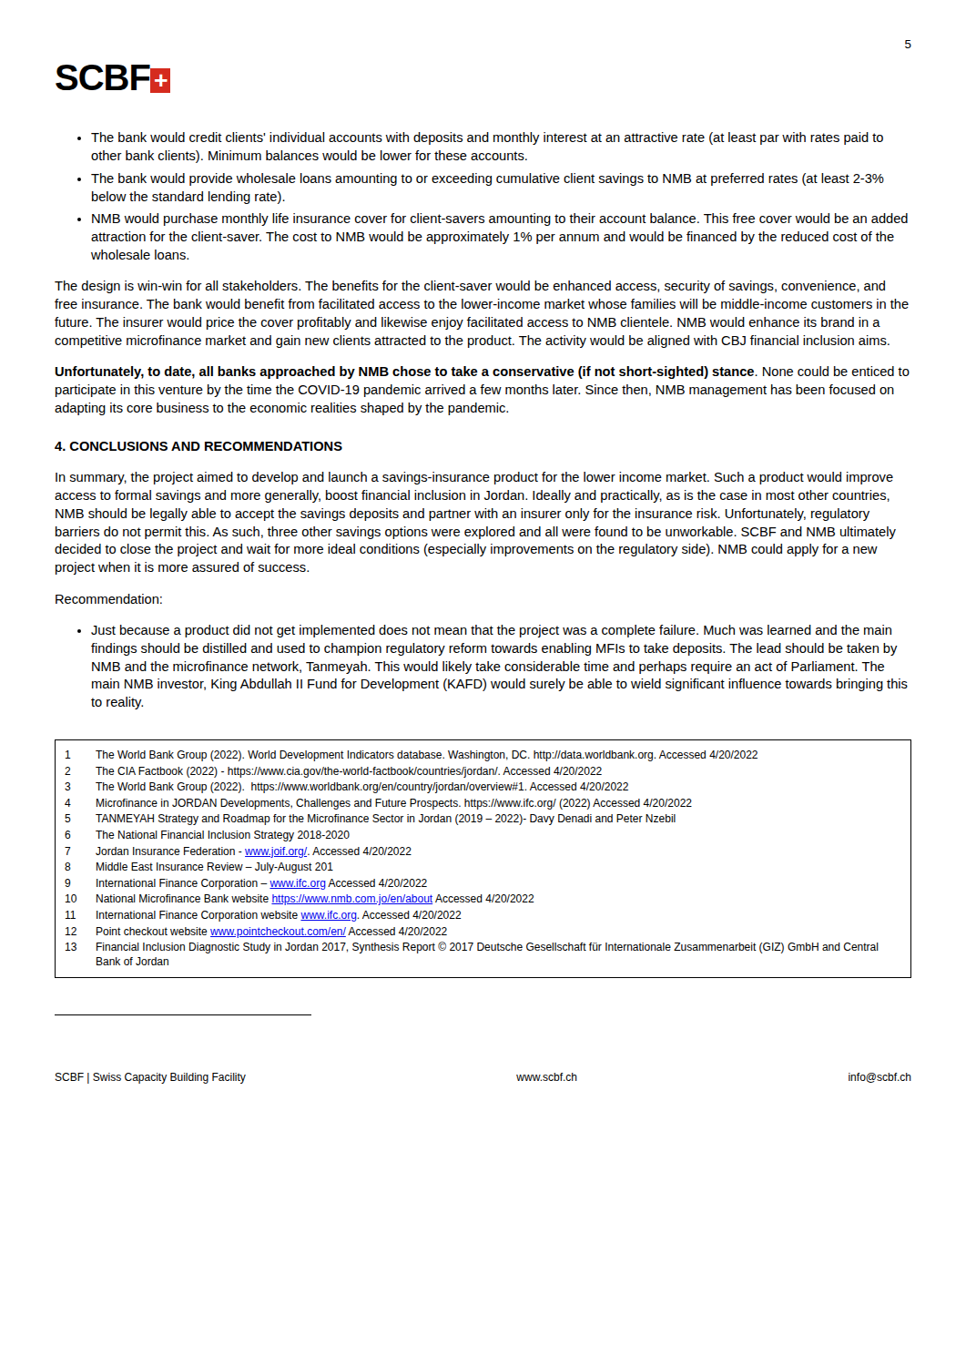5
SCBF+
The bank would credit clients' individual accounts with deposits and monthly interest at an attractive rate (at least par with rates paid to other bank clients). Minimum balances would be lower for these accounts.
The bank would provide wholesale loans amounting to or exceeding cumulative client savings to NMB at preferred rates (at least 2-3% below the standard lending rate).
NMB would purchase monthly life insurance cover for client-savers amounting to their account balance. This free cover would be an added attraction for the client-saver. The cost to NMB would be approximately 1% per annum and would be financed by the reduced cost of the wholesale loans.
The design is win-win for all stakeholders. The benefits for the client-saver would be enhanced access, security of savings, convenience, and free insurance. The bank would benefit from facilitated access to the lower-income market whose families will be middle-income customers in the future. The insurer would price the cover profitably and likewise enjoy facilitated access to NMB clientele. NMB would enhance its brand in a competitive microfinance market and gain new clients attracted to the product. The activity would be aligned with CBJ financial inclusion aims.
Unfortunately, to date, all banks approached by NMB chose to take a conservative (if not short-sighted) stance. None could be enticed to participate in this venture by the time the COVID-19 pandemic arrived a few months later. Since then, NMB management has been focused on adapting its core business to the economic realities shaped by the pandemic.
4. CONCLUSIONS AND RECOMMENDATIONS
In summary, the project aimed to develop and launch a savings-insurance product for the lower income market. Such a product would improve access to formal savings and more generally, boost financial inclusion in Jordan. Ideally and practically, as is the case in most other countries, NMB should be legally able to accept the savings deposits and partner with an insurer only for the insurance risk. Unfortunately, regulatory barriers do not permit this. As such, three other savings options were explored and all were found to be unworkable. SCBF and NMB ultimately decided to close the project and wait for more ideal conditions (especially improvements on the regulatory side). NMB could apply for a new project when it is more assured of success.
Recommendation:
Just because a product did not get implemented does not mean that the project was a complete failure. Much was learned and the main findings should be distilled and used to champion regulatory reform towards enabling MFIs to take deposits. The lead should be taken by NMB and the microfinance network, Tanmeyah. This would likely take considerable time and perhaps require an act of Parliament. The main NMB investor, King Abdullah II Fund for Development (KAFD) would surely be able to wield significant influence towards bringing this to reality.
| 1 | The World Bank Group (2022). World Development Indicators database. Washington, DC. http://data.worldbank.org. Accessed 4/20/2022 |
| 2 | The CIA Factbook (2022) - https://www.cia.gov/the-world-factbook/countries/jordan/. Accessed 4/20/2022 |
| 3 | The World Bank Group (2022). https://www.worldbank.org/en/country/jordan/overview#1. Accessed 4/20/2022 |
| 4 | Microfinance in JORDAN Developments, Challenges and Future Prospects. https://www.ifc.org/ (2022) Accessed 4/20/2022 |
| 5 | TANMEYAH Strategy and Roadmap for the Microfinance Sector in Jordan (2019 – 2022)- Davy Denadi and Peter Nzebil |
| 6 | The National Financial Inclusion Strategy 2018-2020 |
| 7 | Jordan Insurance Federation - www.joif.org/ . Accessed 4/20/2022 |
| 8 | Middle East Insurance Review – July-August 201 |
| 9 | International Finance Corporation – www.ifc.org Accessed 4/20/2022 |
| 10 | National Microfinance Bank website https://www.nmb.com.jo/en/about Accessed 4/20/2022 |
| 11 | International Finance Corporation website www.ifc.org . Accessed 4/20/2022 |
| 12 | Point checkout website www.pointcheckout.com/en/ Accessed 4/20/2022 |
| 13 | Financial Inclusion Diagnostic Study in Jordan 2017, Synthesis Report © 2017 Deutsche Gesellschaft für Internationale Zusammenarbeit (GIZ) GmbH and Central Bank of Jordan |
SCBF | Swiss Capacity Building Facility www.scbf.ch info@scbf.ch